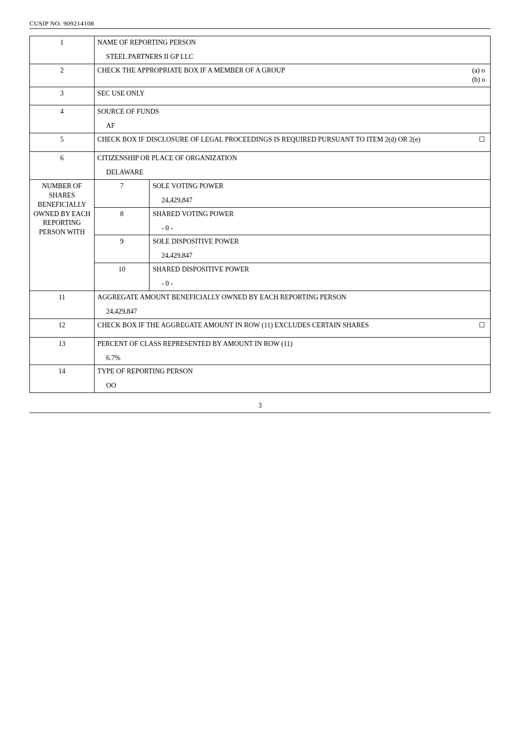CUSIP NO. 909214108
| 1 | NAME OF REPORTING PERSON STEEL PARTNERS II GP LLC |
| 2 | (a) o (b) o CHECK THE APPROPRIATE BOX IF A MEMBER OF A GROUP |
| 3 | SEC USE ONLY |
| 4 | SOURCE OF FUNDS AF |
| 5 | ☐ CHECK BOX IF DISCLOSURE OF LEGAL PROCEEDINGS IS REQUIRED PURSUANT TO ITEM 2(d) OR 2(e) |
| 6 | CITIZENSHIP OR PLACE OF ORGANIZATION DELAWARE |
| NUMBER OF SHARES BENEFICIALLY OWNED BY EACH REPORTING PERSON WITH | 7 | SOLE VOTING POWER 24,429,847 |
| 8 | SHARED VOTING POWER - 0 - |
| 9 | SOLE DISPOSITIVE POWER 24,429,847 |
| 10 | SHARED DISPOSITIVE POWER - 0 - |
| 11 | AGGREGATE AMOUNT BENEFICIALLY OWNED BY EACH REPORTING PERSON 24,429,847 |
| 12 | ☐ CHECK BOX IF THE AGGREGATE AMOUNT IN ROW (11) EXCLUDES CERTAIN SHARES |
| 13 | PERCENT OF CLASS REPRESENTED BY AMOUNT IN ROW (11) 6.7% |
| 14 | TYPE OF REPORTING PERSON OO |
3